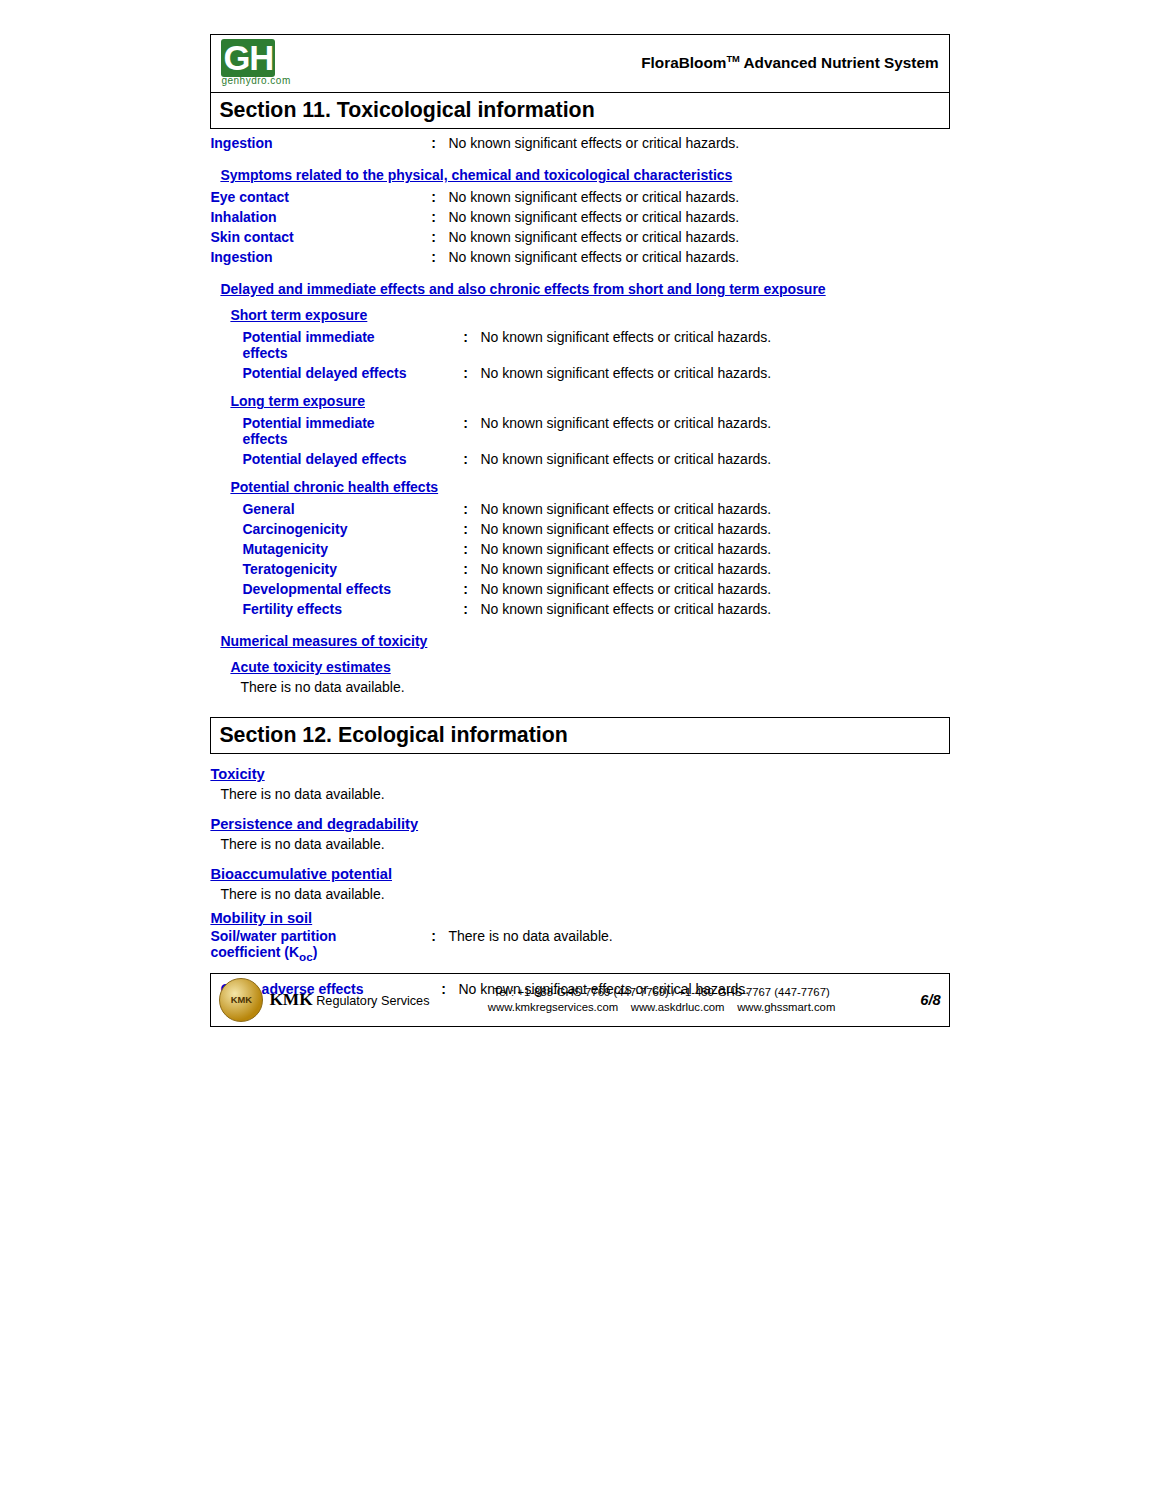GH
genhydro.com
FloraBloomTM Advanced Nutrient System
Section 11. Toxicological information
| Ingestion | : | No known significant effects or critical hazards. |
Symptoms related to the physical, chemical and toxicological characteristics
| Eye contact | : | No known significant effects or critical hazards. |
| Inhalation | : | No known significant effects or critical hazards. |
| Skin contact | : | No known significant effects or critical hazards. |
| Ingestion | : | No known significant effects or critical hazards. |
Delayed and immediate effects and also chronic effects from short and long term exposure
Short term exposure
| Potential immediate effects | : | No known significant effects or critical hazards. |
| Potential delayed effects | : | No known significant effects or critical hazards. |
Long term exposure
| Potential immediate effects | : | No known significant effects or critical hazards. |
| Potential delayed effects | : | No known significant effects or critical hazards. |
Potential chronic health effects
| General | : | No known significant effects or critical hazards. |
| Carcinogenicity | : | No known significant effects or critical hazards. |
| Mutagenicity | : | No known significant effects or critical hazards. |
| Teratogenicity | : | No known significant effects or critical hazards. |
| Developmental effects | : | No known significant effects or critical hazards. |
| Fertility effects | : | No known significant effects or critical hazards. |
Numerical measures of toxicity
Acute toxicity estimates
There is no data available.
Section 12. Ecological information
Toxicity
There is no data available.
Persistence and degradability
There is no data available.
Bioaccumulative potential
There is no data available.
Mobility in soil
| Soil/water partition coefficient (K oc ) | : | There is no data available. |
| Other adverse effects | : | No known significant effects or critical hazards. |
KMK
KMK Regulatory Services
Tel : +1-888-GHS-7769 (447-7769) / +1-450-GHS-7767 (447-7767)
www.kmkregservices.com www.askdrluc.com www.ghssmart.com
6/8